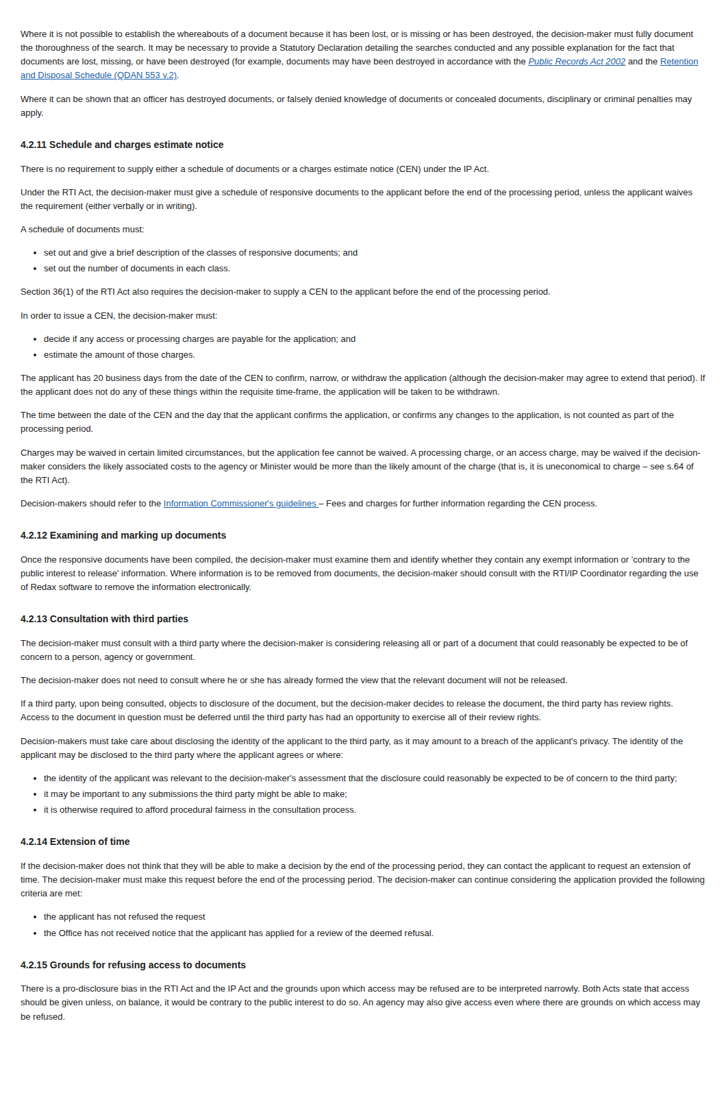Where it is not possible to establish the whereabouts of a document because it has been lost, or is missing or has been destroyed, the decision-maker must fully document the thoroughness of the search. It may be necessary to provide a Statutory Declaration detailing the searches conducted and any possible explanation for the fact that documents are lost, missing, or have been destroyed (for example, documents may have been destroyed in accordance with the Public Records Act 2002 and the Retention and Disposal Schedule (QDAN 553 v.2).
Where it can be shown that an officer has destroyed documents, or falsely denied knowledge of documents or concealed documents, disciplinary or criminal penalties may apply.
4.2.11 Schedule and charges estimate notice
There is no requirement to supply either a schedule of documents or a charges estimate notice (CEN) under the IP Act.
Under the RTI Act, the decision-maker must give a schedule of responsive documents to the applicant before the end of the processing period, unless the applicant waives the requirement (either verbally or in writing).
A schedule of documents must:
set out and give a brief description of the classes of responsive documents; and
set out the number of documents in each class.
Section 36(1) of the RTI Act also requires the decision-maker to supply a CEN to the applicant before the end of the processing period.
In order to issue a CEN, the decision-maker must:
decide if any access or processing charges are payable for the application; and
estimate the amount of those charges.
The applicant has 20 business days from the date of the CEN to confirm, narrow, or withdraw the application (although the decision-maker may agree to extend that period). If the applicant does not do any of these things within the requisite time-frame, the application will be taken to be withdrawn.
The time between the date of the CEN and the day that the applicant confirms the application, or confirms any changes to the application, is not counted as part of the processing period.
Charges may be waived in certain limited circumstances, but the application fee cannot be waived. A processing charge, or an access charge, may be waived if the decision-maker considers the likely associated costs to the agency or Minister would be more than the likely amount of the charge (that is, it is uneconomical to charge – see s.64 of the RTI Act).
Decision-makers should refer to the Information Commissioner's guidelines – Fees and charges for further information regarding the CEN process.
4.2.12 Examining and marking up documents
Once the responsive documents have been compiled, the decision-maker must examine them and identify whether they contain any exempt information or 'contrary to the public interest to release' information. Where information is to be removed from documents, the decision-maker should consult with the RTI/IP Coordinator regarding the use of Redax software to remove the information electronically.
4.2.13 Consultation with third parties
The decision-maker must consult with a third party where the decision-maker is considering releasing all or part of a document that could reasonably be expected to be of concern to a person, agency or government.
The decision-maker does not need to consult where he or she has already formed the view that the relevant document will not be released.
If a third party, upon being consulted, objects to disclosure of the document, but the decision-maker decides to release the document, the third party has review rights. Access to the document in question must be deferred until the third party has had an opportunity to exercise all of their review rights.
Decision-makers must take care about disclosing the identity of the applicant to the third party, as it may amount to a breach of the applicant's privacy. The identity of the applicant may be disclosed to the third party where the applicant agrees or where:
the identity of the applicant was relevant to the decision-maker's assessment that the disclosure could reasonably be expected to be of concern to the third party;
it may be important to any submissions the third party might be able to make;
it is otherwise required to afford procedural fairness in the consultation process.
4.2.14 Extension of time
If the decision-maker does not think that they will be able to make a decision by the end of the processing period, they can contact the applicant to request an extension of time. The decision-maker must make this request before the end of the processing period. The decision-maker can continue considering the application provided the following criteria are met:
the applicant has not refused the request
the Office has not received notice that the applicant has applied for a review of the deemed refusal.
4.2.15 Grounds for refusing access to documents
There is a pro-disclosure bias in the RTI Act and the IP Act and the grounds upon which access may be refused are to be interpreted narrowly. Both Acts state that access should be given unless, on balance, it would be contrary to the public interest to do so. An agency may also give access even where there are grounds on which access may be refused.